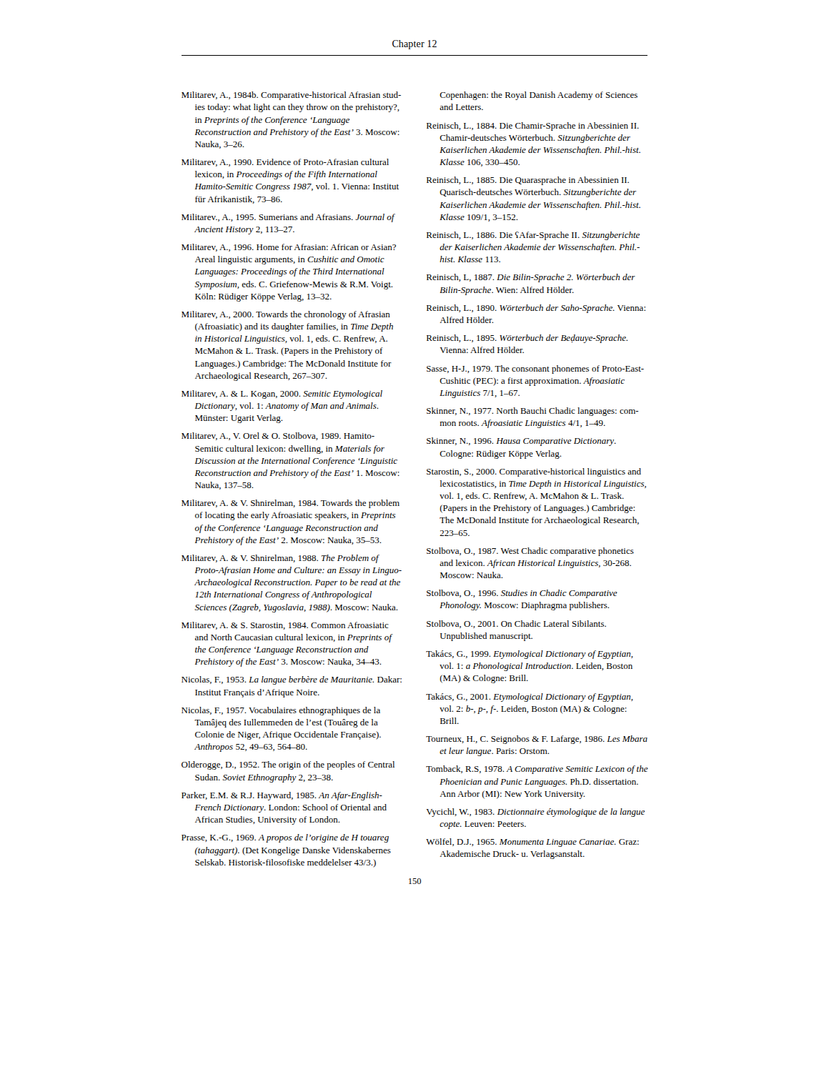Chapter 12
Militarev, A., 1984b. Comparative-historical Afrasian studies today: what light can they throw on the prehistory?, in Preprints of the Conference ‘Language Reconstruction and Prehistory of the East’ 3. Moscow: Nauka, 3–26.
Militarev, A., 1990. Evidence of Proto-Afrasian cultural lexicon, in Proceedings of the Fifth International Hamito-Semitic Congress 1987, vol. 1. Vienna: Institut für Afrikanistik, 73–86.
Militarev., A., 1995. Sumerians and Afrasians. Journal of Ancient History 2, 113–27.
Militarev, A., 1996. Home for Afrasian: African or Asian? Areal linguistic arguments, in Cushitic and Omotic Languages: Proceedings of the Third International Symposium, eds. C. Griefenow-Mewis & R.M. Voigt. Köln: Rüdiger Köppe Verlag, 13–32.
Militarev, A., 2000. Towards the chronology of Afrasian (Afroasiatic) and its daughter families, in Time Depth in Historical Linguistics, vol. 1, eds. C. Renfrew, A. McMahon & L. Trask. (Papers in the Prehistory of Languages.) Cambridge: The McDonald Institute for Archaeological Research, 267–307.
Militarev, A. & L. Kogan, 2000. Semitic Etymological Dictionary, vol. 1: Anatomy of Man and Animals. Münster: Ugarit Verlag.
Militarev, A., V. Orel & O. Stolbova, 1989. Hamito-Semitic cultural lexicon: dwelling, in Materials for Discussion at the International Conference ‘Linguistic Reconstruction and Prehistory of the East’ 1. Moscow: Nauka, 137–58.
Militarev, A. & V. Shnirelman, 1984. Towards the problem of locating the early Afroasiatic speakers, in Preprints of the Conference ‘Language Reconstruction and Prehistory of the East’ 2. Moscow: Nauka, 35–53.
Militarev, A. & V. Shnirelman, 1988. The Problem of Proto-Afrasian Home and Culture: an Essay in Linguo-Archaeological Reconstruction. Paper to be read at the 12th International Congress of Anthropological Sciences (Zagreb, Yugoslavia, 1988). Moscow: Nauka.
Militarev, A. & S. Starostin, 1984. Common Afroasiatic and North Caucasian cultural lexicon, in Preprints of the Conference ‘Language Reconstruction and Prehistory of the East’ 3. Moscow: Nauka, 34–43.
Nicolas, F., 1953. La langue berbère de Mauritanie. Dakar: Institut Français d’Afrique Noire.
Nicolas, F., 1957. Vocabulaires ethnographiques de la Tamâjeq des Iullemmeden de l’est (Touâreg de la Colonie de Niger, Afrique Occidentale Française). Anthropos 52, 49–63, 564–80.
Olderogge, D., 1952. The origin of the peoples of Central Sudan. Soviet Ethnography 2, 23–38.
Parker, E.M. & R.J. Hayward, 1985. An Afar-English-French Dictionary. London: School of Oriental and African Studies, University of London.
Prasse, K.-G., 1969. A propos de l’origine de H touareg (tahaggart). (Det Kongelige Danske Videnskabernes Selskab. Historisk-filosofiske meddelelser 43/3.) Copenhagen: the Royal Danish Academy of Sciences and Letters.
Reinisch, L., 1884. Die Chamir-Sprache in Abessinien II. Chamir-deutsches Wörterbuch. Sitzungberichte der Kaiserlichen Akademie der Wissenschaften. Phil.-hist. Klasse 106, 330–450.
Reinisch, L., 1885. Die Quarasprache in Abessinien II. Quarisch-deutsches Wörterbuch. Sitzungberichte der Kaiserlichen Akademie der Wissenschaften. Phil.-hist. Klasse 109/1, 3–152.
Reinisch, L., 1886. Die ʕAfar-Sprache II. Sitzungberichte der Kaiserlichen Akademie der Wissenschaften. Phil.-hist. Klasse 113.
Reinisch, L, 1887. Die Bilin-Sprache 2. Wörterbuch der Bilin-Sprache. Wien: Alfred Hölder.
Reinisch, L., 1890. Wörterbuch der Saho-Sprache. Vienna: Alfred Hölder.
Reinisch, L., 1895. Wörterbuch der Beḍauye-Sprache. Vienna: Alfred Hölder.
Sasse, H-J., 1979. The consonant phonemes of Proto-East-Cushitic (PEC): a first approximation. Afroasiatic Linguistics 7/1, 1–67.
Skinner, N., 1977. North Bauchi Chadic languages: common roots. Afroasiatic Linguistics 4/1, 1–49.
Skinner, N., 1996. Hausa Comparative Dictionary. Cologne: Rüdiger Köppe Verlag.
Starostin, S., 2000. Comparative-historical linguistics and lexicostatistics, in Time Depth in Historical Linguistics, vol. 1, eds. C. Renfrew, A. McMahon & L. Trask. (Papers in the Prehistory of Languages.) Cambridge: The McDonald Institute for Archaeological Research, 223–65.
Stolbova, O., 1987. West Chadic comparative phonetics and lexicon. African Historical Linguistics, 30-268. Moscow: Nauka.
Stolbova, O., 1996. Studies in Chadic Comparative Phonology. Moscow: Diaphragma publishers.
Stolbova, O., 2001. On Chadic Lateral Sibilants. Unpublished manuscript.
Takács, G., 1999. Etymological Dictionary of Egyptian, vol. 1: a Phonological Introduction. Leiden, Boston (MA) & Cologne: Brill.
Takács, G., 2001. Etymological Dictionary of Egyptian, vol. 2: b-, p-, f-. Leiden, Boston (MA) & Cologne: Brill.
Tourneux, H., C. Seignobos & F. Lafarge, 1986. Les Mbara et leur langue. Paris: Orstom.
Tomback, R.S, 1978. A Comparative Semitic Lexicon of the Phoenician and Punic Languages. Ph.D. dissertation. Ann Arbor (MI): New York University.
Vycichl, W., 1983. Dictionnaire étymologique de la langue copte. Leuven: Peeters.
Wölfel, D.J., 1965. Monumenta Linguae Canariae. Graz: Akademische Druck- u. Verlagsanstalt.
150